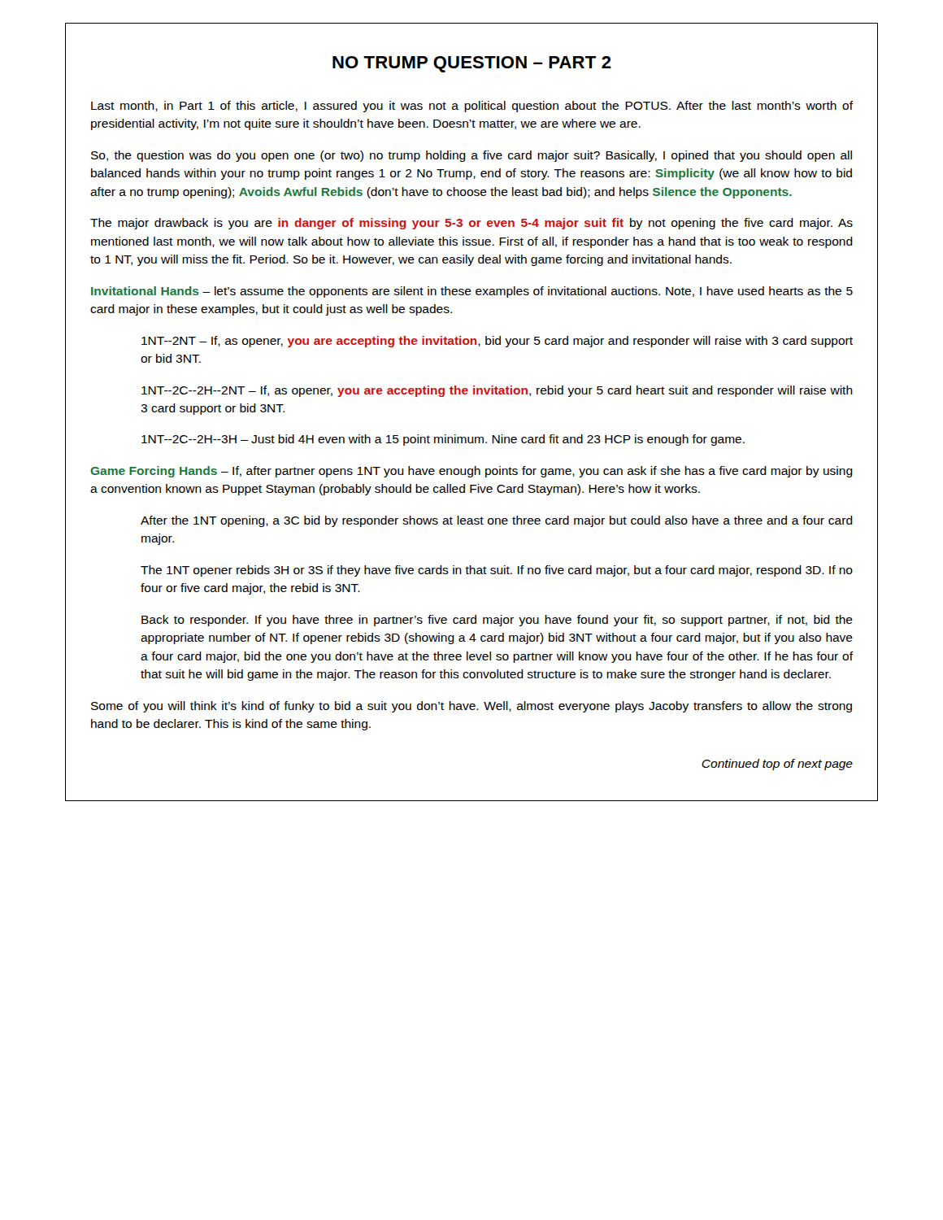NO TRUMP QUESTION – PART 2
Last month, in Part 1 of this article, I assured you it was not a political question about the POTUS. After the last month’s worth of presidential activity, I’m not quite sure it shouldn’t have been. Doesn’t matter, we are where we are.
So, the question was do you open one (or two) no trump holding a five card major suit? Basically, I opined that you should open all balanced hands within your no trump point ranges 1 or 2 No Trump, end of story. The reasons are: Simplicity (we all know how to bid after a no trump opening); Avoids Awful Rebids (don’t have to choose the least bad bid); and helps Silence the Opponents.
The major drawback is you are in danger of missing your 5-3 or even 5-4 major suit fit by not opening the five card major. As mentioned last month, we will now talk about how to alleviate this issue. First of all, if responder has a hand that is too weak to respond to 1 NT, you will miss the fit. Period. So be it. However, we can easily deal with game forcing and invitational hands.
Invitational Hands – let’s assume the opponents are silent in these examples of invitational auctions. Note, I have used hearts as the 5 card major in these examples, but it could just as well be spades.
1NT--2NT – If, as opener, you are accepting the invitation, bid your 5 card major and responder will raise with 3 card support or bid 3NT.
1NT--2C--2H--2NT – If, as opener, you are accepting the invitation, rebid your 5 card heart suit and responder will raise with 3 card support or bid 3NT.
1NT--2C--2H--3H – Just bid 4H even with a 15 point minimum. Nine card fit and 23 HCP is enough for game.
Game Forcing Hands – If, after partner opens 1NT you have enough points for game, you can ask if she has a five card major by using a convention known as Puppet Stayman (probably should be called Five Card Stayman). Here’s how it works.
After the 1NT opening, a 3C bid by responder shows at least one three card major but could also have a three and a four card major.
The 1NT opener rebids 3H or 3S if they have five cards in that suit. If no five card major, but a four card major, respond 3D. If no four or five card major, the rebid is 3NT.
Back to responder. If you have three in partner’s five card major you have found your fit, so support partner, if not, bid the appropriate number of NT. If opener rebids 3D (showing a 4 card major) bid 3NT without a four card major, but if you also have a four card major, bid the one you don’t have at the three level so partner will know you have four of the other. If he has four of that suit he will bid game in the major. The reason for this convoluted structure is to make sure the stronger hand is declarer.
Some of you will think it’s kind of funky to bid a suit you don’t have. Well, almost everyone plays Jacoby transfers to allow the strong hand to be declarer. This is kind of the same thing.
Continued top of next page